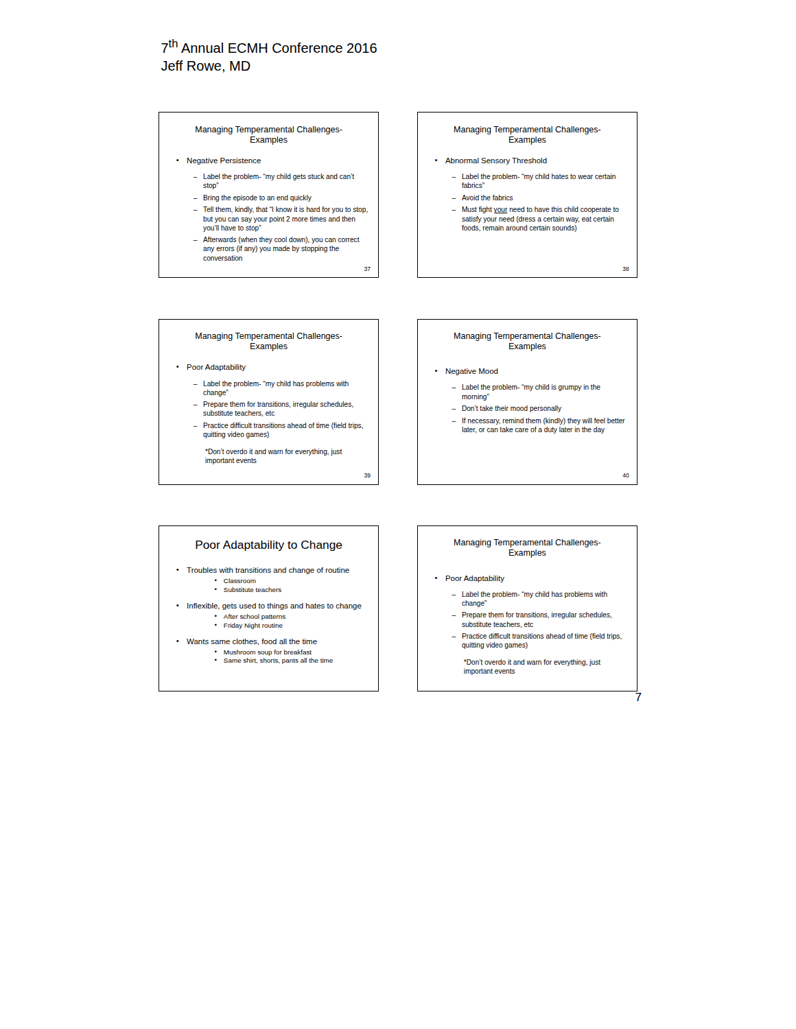7th Annual ECMH Conference 2016 Jeff Rowe, MD
Managing Temperamental Challenges-
Examples
Negative Persistence
Label the problem- “my child gets stuck and can’t stop”
Bring the episode to an end quickly
Tell them, kindly, that “I know it is hard for you to stop, but you can say your point 2 more times and then you’ll have to stop”
Afterwards (when they cool down), you can correct any errors (if any) you made by stopping the conversation
37
Managing Temperamental Challenges-
Examples
Abnormal Sensory Threshold
Label the problem- “my child hates to wear certain fabrics”
Avoid the fabrics
Must fight your need to have this child cooperate to satisfy your need (dress a certain way, eat certain foods, remain around certain sounds)
38
Managing Temperamental Challenges-
Examples
Poor Adaptability
Label the problem- “my child has problems with change”
Prepare them for transitions, irregular schedules, substitute teachers, etc
Practice difficult transitions ahead of time (field trips, quitting video games)
*Don’t overdo it and warn for everything, just important events
39
Managing Temperamental Challenges- Examples
Negative Mood
Label the problem- “my child is grumpy in the morning”
Don’t take their mood personally
If necessary, remind them (kindly) they will feel better later, or can take care of a duty later in the day
40
Poor Adaptability to Change
Troubles with transitions and change of routine
Classroom
Substitute teachers
Inflexible, gets used to things and hates to change
After school patterns
Friday Night routine
Wants same clothes, food all the time
Mushroom soup for breakfast
Same shirt, shorts, pants all the time
Managing Temperamental Challenges- Examples
Poor Adaptability
Label the problem- “my child has problems with change”
Prepare them for transitions, irregular schedules, substitute teachers, etc
Practice difficult transitions ahead of time (field trips, quitting video games)
*Don’t overdo it and warn for everything, just important events
7